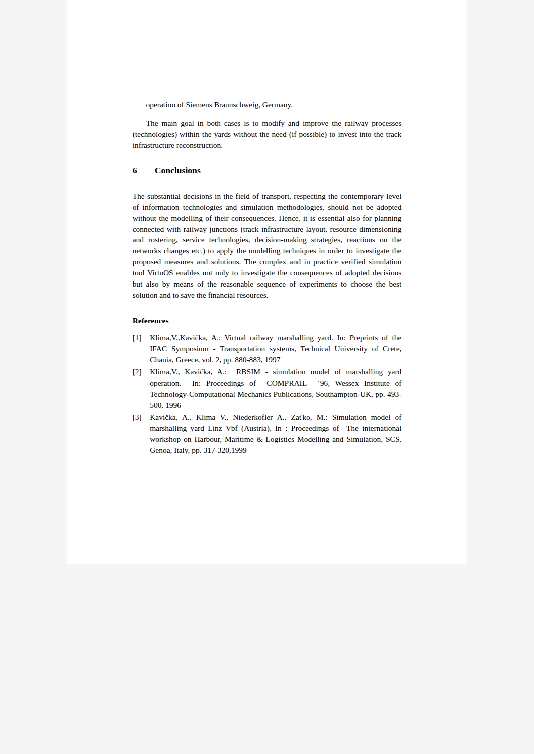operation of Siemens Braunschweig, Germany.
The main goal in both cases is to modify and improve the railway processes (technologies) within the yards without the need (if possible) to invest into the track infrastructure reconstruction.
6 Conclusions
The substantial decisions in the field of transport, respecting the contemporary level of information technologies and simulation methodologies, should not be adopted without the modelling of their consequences. Hence, it is essential also for planning connected with railway junctions (track infrastructure layout, resource dimensioning and rostering, service technologies, decision-making strategies, reactions on the networks changes etc.) to apply the modelling techniques in order to investigate the proposed measures and solutions. The complex and in practice verified simulation tool VirtuOS enables not only to investigate the consequences of adopted decisions but also by means of the reasonable sequence of experiments to choose the best solution and to save the financial resources.
References
[1] Klima,V.,Kavička, A.: Virtual railway marshalling yard. In: Preprints of the IFAC Symposium - Transportation systems, Technical University of Crete, Chania, Greece, vol. 2, pp. 880-883, 1997
[2] Klima,V., Kavička, A.: RBSIM - simulation model of marshalling yard operation. In: Proceedings of COMPRAIL ´96, Wessex Institute of Technology-Computational Mechanics Publications, Southampton-UK, pp. 493-500, 1996
[3] Kavička, A., Klima V., Niederkofler A., Zaťko, M.: Simulation model of marshalling yard Linz Vbf (Austria), In : Proceedings of The international workshop on Harbour, Maritime & Logistics Modelling and Simulation, SCS, Genoa, Italy, pp. 317-320,1999